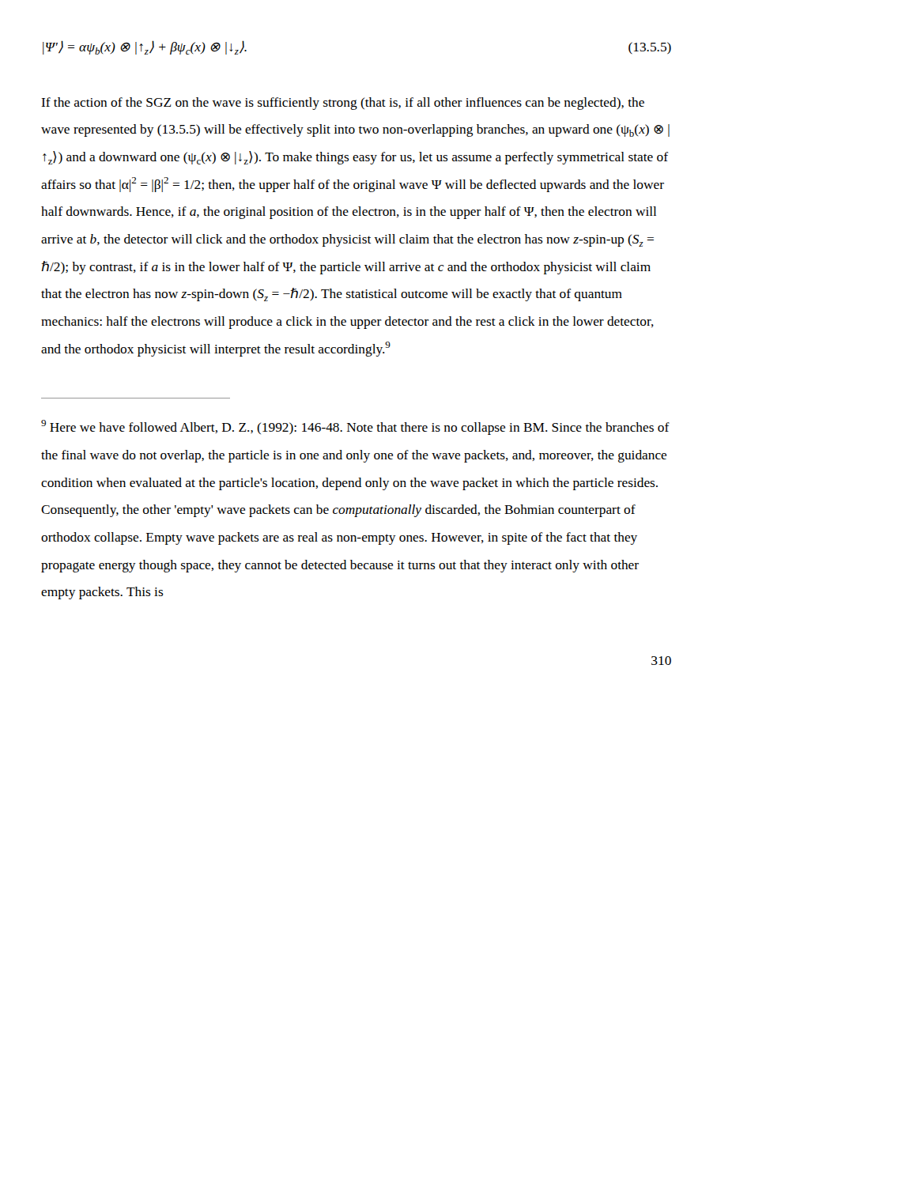|Ψ′⟩ = αψb(x) ⊗ |↑z⟩ + βψc(x) ⊗ |↓z⟩. (13.5.5)
If the action of the SGZ on the wave is sufficiently strong (that is, if all other influences can be neglected), the wave represented by (13.5.5) will be effectively split into two non-overlapping branches, an upward one (ψb(x) ⊗ |↑z⟩) and a downward one (ψc(x) ⊗ |↓z⟩). To make things easy for us, let us assume a perfectly symmetrical state of affairs so that |α|2 = |β|2 = 1/2; then, the upper half of the original wave Ψ will be deflected upwards and the lower half downwards. Hence, if a, the original position of the electron, is in the upper half of Ψ, then the electron will arrive at b, the detector will click and the orthodox physicist will claim that the electron has now z-spin-up (Sz = ℏ/2); by contrast, if a is in the lower half of Ψ, the particle will arrive at c and the orthodox physicist will claim that the electron has now z-spin-down (Sz = −ℏ/2). The statistical outcome will be exactly that of quantum mechanics: half the electrons will produce a click in the upper detector and the rest a click in the lower detector, and the orthodox physicist will interpret the result accordingly.9
9 Here we have followed Albert, D. Z., (1992): 146-48. Note that there is no collapse in BM. Since the branches of the final wave do not overlap, the particle is in one and only one of the wave packets, and, moreover, the guidance condition when evaluated at the particle's location, depend only on the wave packet in which the particle resides. Consequently, the other 'empty' wave packets can be computationally discarded, the Bohmian counterpart of orthodox collapse. Empty wave packets are as real as non-empty ones. However, in spite of the fact that they propagate energy though space, they cannot be detected because it turns out that they interact only with other empty packets. This is
310